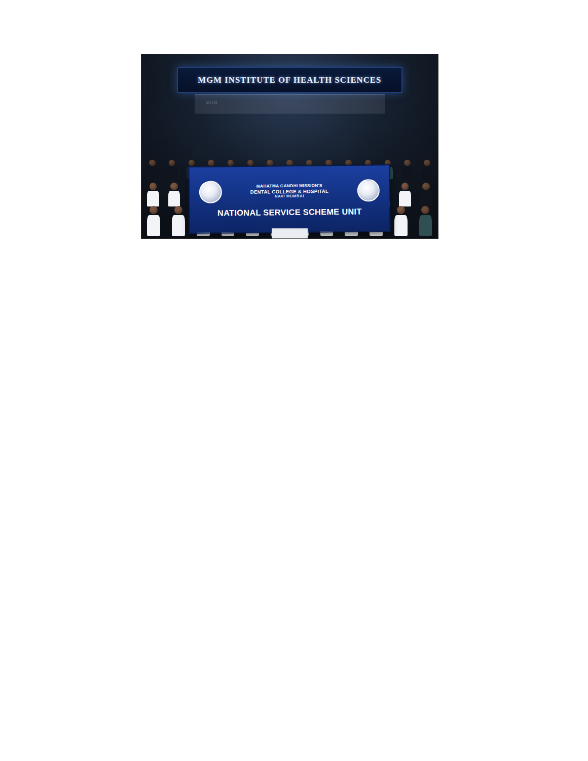MGM Institute of Health Sciences
MGM
Mahatma Gandhi Mission's
Dental College & Hospital
Navi Mumbai
National Service Scheme Unit